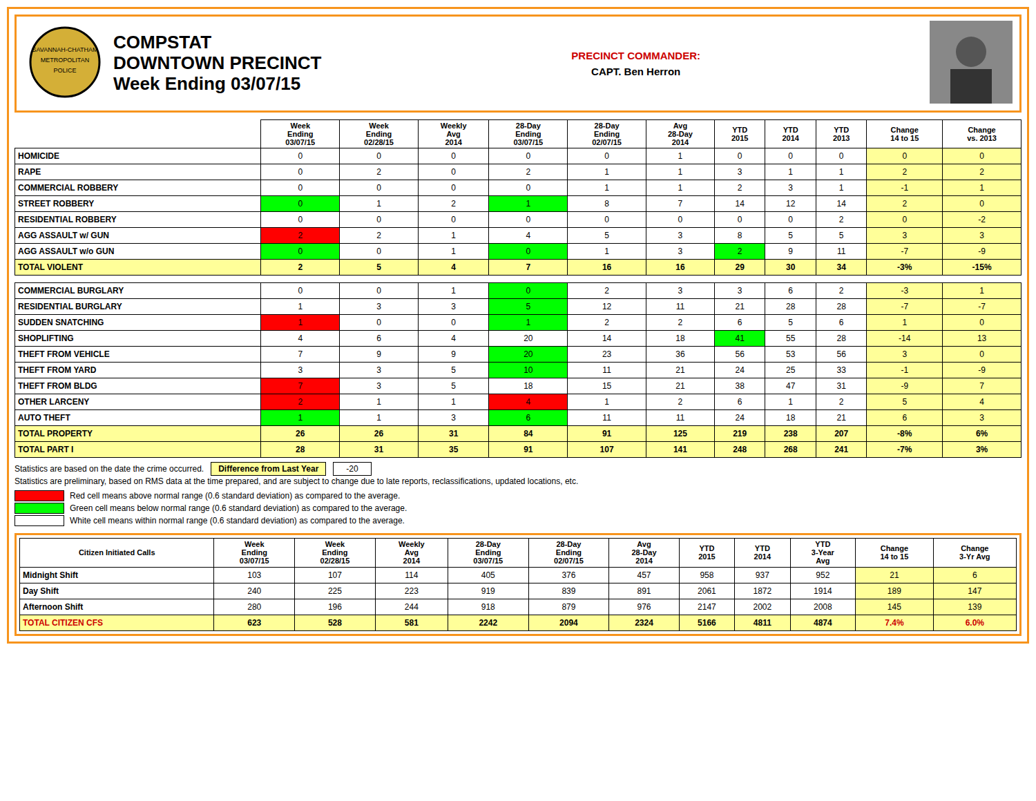COMPSTAT
DOWNTOWN PRECINCT
Week Ending 03/07/15
PRECINCT COMMANDER:
CAPT. Ben Herron
| | Week Ending 03/07/15 | Week Ending 02/28/15 | Weekly Avg 2014 | 28-Day Ending 03/07/15 | 28-Day Ending 02/07/15 | Avg 28-Day 2014 | YTD 2015 | YTD 2014 | YTD 2013 | Change 14 to 15 | Change vs. 2013 |
| --- | --- | --- | --- | --- | --- | --- | --- | --- | --- | --- | --- |
| HOMICIDE | 0 | 0 | 0 | 0 | 0 | 1 | 0 | 0 | 0 | 0 | 0 |
| RAPE | 0 | 2 | 0 | 2 | 1 | 1 | 3 | 1 | 1 | 2 | 2 |
| COMMERCIAL ROBBERY | 0 | 0 | 0 | 0 | 1 | 1 | 2 | 3 | 1 | -1 | 1 |
| STREET ROBBERY | 0 | 1 | 2 | 1 | 8 | 7 | 14 | 12 | 14 | 2 | 0 |
| RESIDENTIAL ROBBERY | 0 | 0 | 0 | 0 | 0 | 0 | 0 | 0 | 2 | 0 | -2 |
| AGG ASSAULT w/ GUN | 2 | 2 | 1 | 4 | 5 | 3 | 8 | 5 | 5 | 3 | 3 |
| AGG ASSAULT w/o GUN | 0 | 0 | 1 | 0 | 1 | 3 | 2 | 9 | 11 | -7 | -9 |
| TOTAL VIOLENT | 2 | 5 | 4 | 7 | 16 | 16 | 29 | 30 | 34 | -3% | -15% |
| COMMERCIAL BURGLARY | 0 | 0 | 1 | 0 | 2 | 3 | 3 | 6 | 2 | -3 | 1 |
| RESIDENTIAL BURGLARY | 1 | 3 | 3 | 5 | 12 | 11 | 21 | 28 | 28 | -7 | -7 |
| SUDDEN SNATCHING | 1 | 0 | 0 | 1 | 2 | 2 | 6 | 5 | 6 | 1 | 0 |
| SHOPLIFTING | 4 | 6 | 4 | 20 | 14 | 18 | 41 | 55 | 28 | -14 | 13 |
| THEFT FROM VEHICLE | 7 | 9 | 9 | 20 | 23 | 36 | 56 | 53 | 56 | 3 | 0 |
| THEFT FROM YARD | 3 | 3 | 5 | 10 | 11 | 21 | 24 | 25 | 33 | -1 | -9 |
| THEFT FROM BLDG | 7 | 3 | 5 | 18 | 15 | 21 | 38 | 47 | 31 | -9 | 7 |
| OTHER LARCENY | 2 | 1 | 1 | 4 | 1 | 2 | 6 | 1 | 2 | 5 | 4 |
| AUTO THEFT | 1 | 1 | 3 | 6 | 11 | 11 | 24 | 18 | 21 | 6 | 3 |
| TOTAL PROPERTY | 26 | 26 | 31 | 84 | 91 | 125 | 219 | 238 | 207 | -8% | 6% |
| TOTAL PART I | 28 | 31 | 35 | 91 | 107 | 141 | 248 | 268 | 241 | -7% | 3% |
Statistics are based on the date the crime occurred. Difference from Last Year -20
Statistics are preliminary, based on RMS data at the time prepared, and are subject to change due to late reports, reclassifications, updated locations, etc.
Red cell means above normal range (0.6 standard deviation) as compared to the average.
Green cell means below normal range (0.6 standard deviation) as compared to the average.
White cell means within normal range (0.6 standard deviation) as compared to the average.
| Citizen Initiated Calls | Week Ending 03/07/15 | Week Ending 02/28/15 | Weekly Avg 2014 | 28-Day Ending 03/07/15 | 28-Day Ending 02/07/15 | Avg 28-Day 2014 | YTD 2015 | YTD 2014 | YTD 3-Year Avg | Change 14 to 15 | Change 3-Yr Avg |
| --- | --- | --- | --- | --- | --- | --- | --- | --- | --- | --- | --- |
| Midnight Shift | 103 | 107 | 114 | 405 | 376 | 457 | 958 | 937 | 952 | 21 | 6 |
| Day Shift | 240 | 225 | 223 | 919 | 839 | 891 | 2061 | 1872 | 1914 | 189 | 147 |
| Afternoon Shift | 280 | 196 | 244 | 918 | 879 | 976 | 2147 | 2002 | 2008 | 145 | 139 |
| TOTAL CITIZEN CFS | 623 | 528 | 581 | 2242 | 2094 | 2324 | 5166 | 4811 | 4874 | 7.4% | 6.0% |